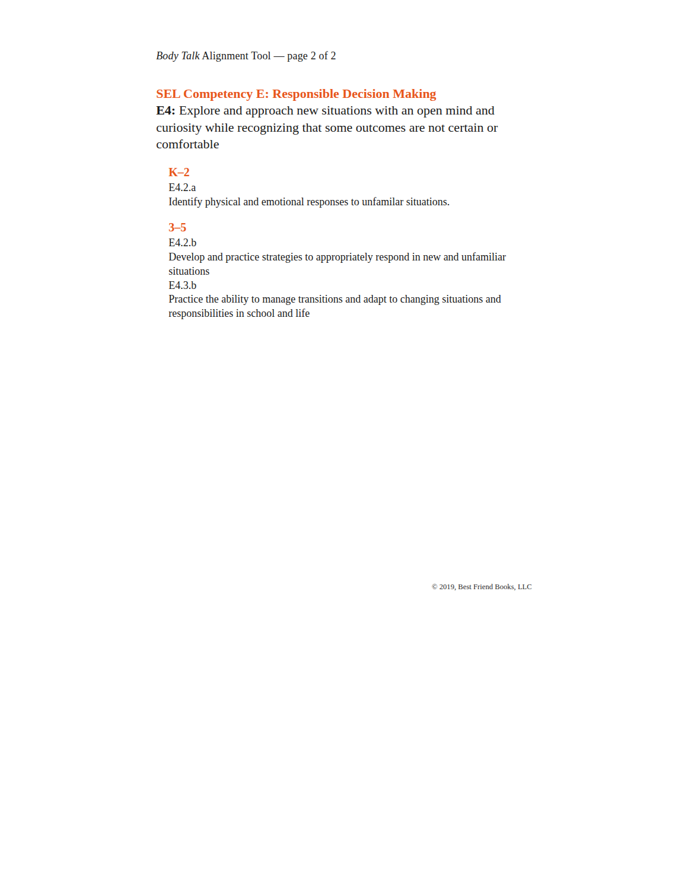Body Talk Alignment Tool — page 2 of 2
SEL Competency E: Responsible Decision Making
E4: Explore and approach new situations with an open mind and curiosity while recognizing that some outcomes are not certain or comfortable
K–2
E4.2.a
Identify physical and emotional responses to unfamilar situations.
3–5
E4.2.b
Develop and practice strategies to appropriately respond in new and unfamiliar situations
E4.3.b
Practice the ability to manage transitions and adapt to changing situations and responsibilities in school and life
© 2019, Best Friend Books, LLC